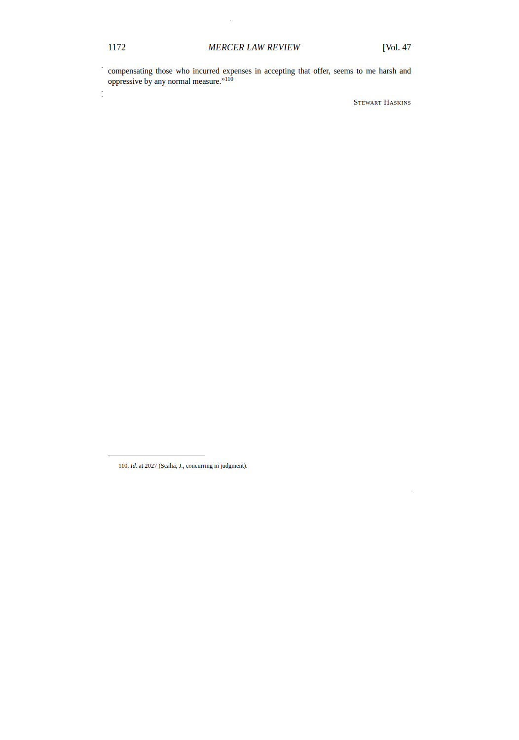1172 MERCER LAW REVIEW [Vol. 47
compensating those who incurred expenses in accepting that offer, seems to me harsh and oppressive by any normal measure.”110
Stewart Haskins
110. Id. at 2027 (Scalia, J., concurring in judgment).